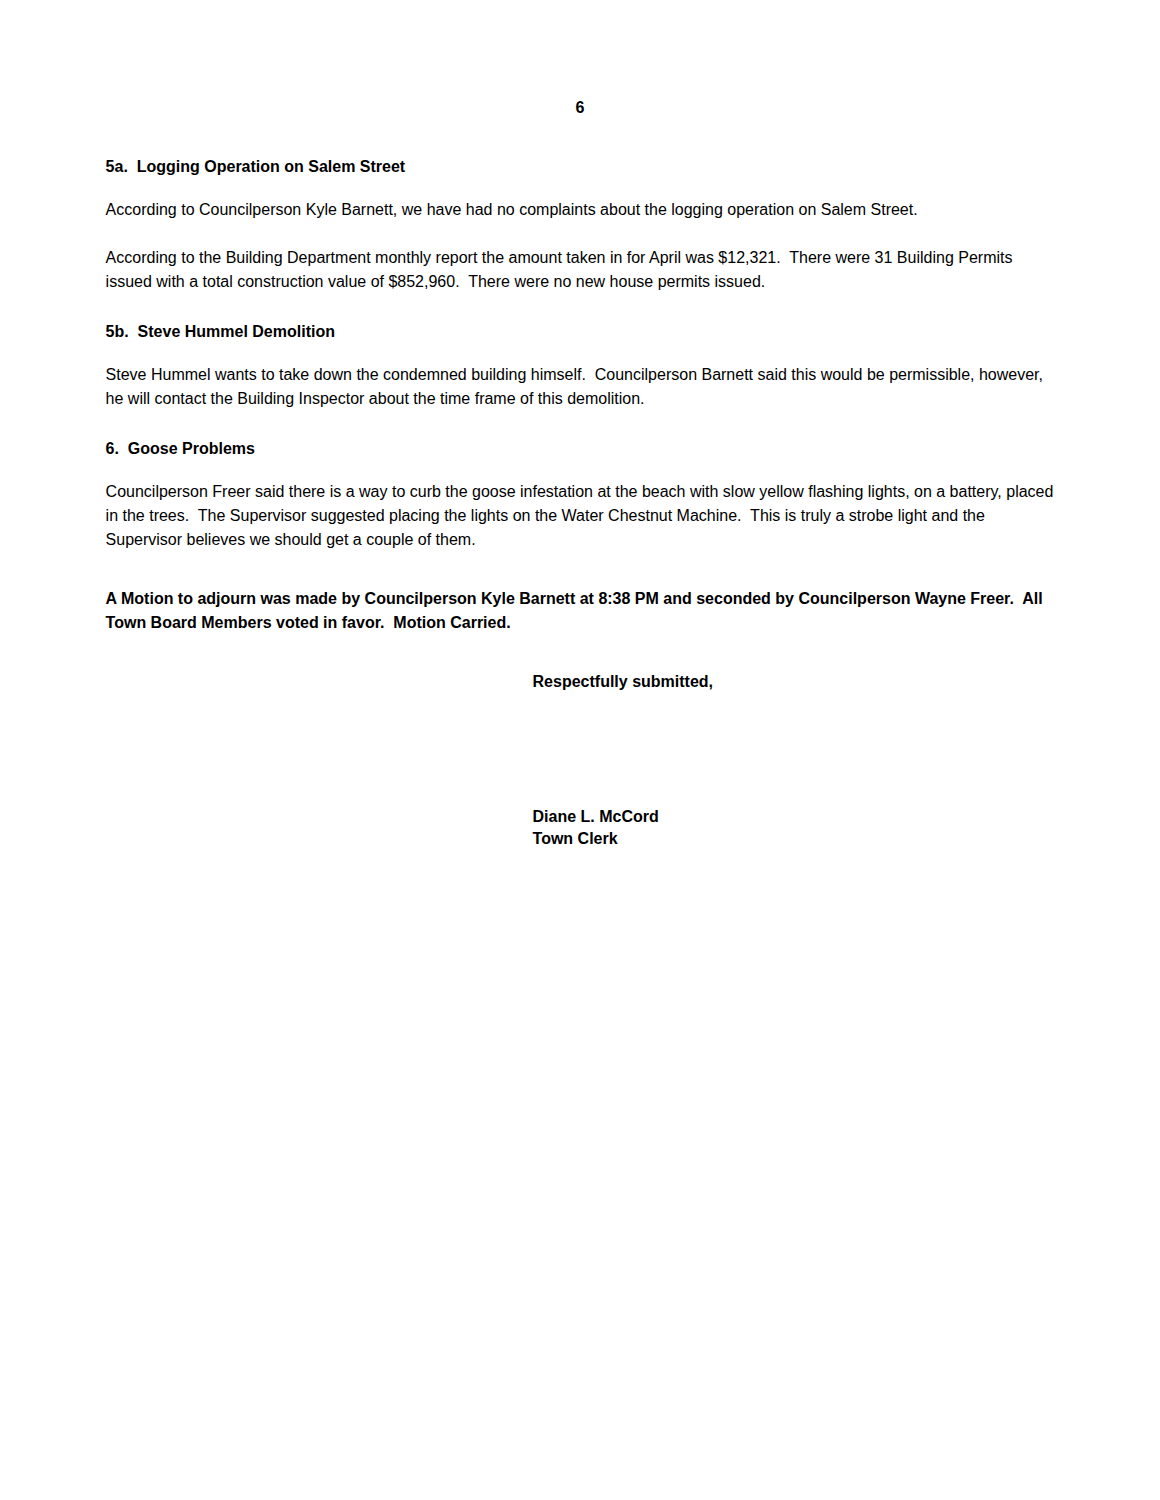6
5a. Logging Operation on Salem Street
According to Councilperson Kyle Barnett, we have had no complaints about the logging operation on Salem Street.
According to the Building Department monthly report the amount taken in for April was $12,321. There were 31 Building Permits issued with a total construction value of $852,960. There were no new house permits issued.
5b. Steve Hummel Demolition
Steve Hummel wants to take down the condemned building himself. Councilperson Barnett said this would be permissible, however, he will contact the Building Inspector about the time frame of this demolition.
6. Goose Problems
Councilperson Freer said there is a way to curb the goose infestation at the beach with slow yellow flashing lights, on a battery, placed in the trees. The Supervisor suggested placing the lights on the Water Chestnut Machine. This is truly a strobe light and the Supervisor believes we should get a couple of them.
A Motion to adjourn was made by Councilperson Kyle Barnett at 8:38 PM and seconded by Councilperson Wayne Freer. All Town Board Members voted in favor. Motion Carried.
Respectfully submitted,
Diane L. McCord
Town Clerk